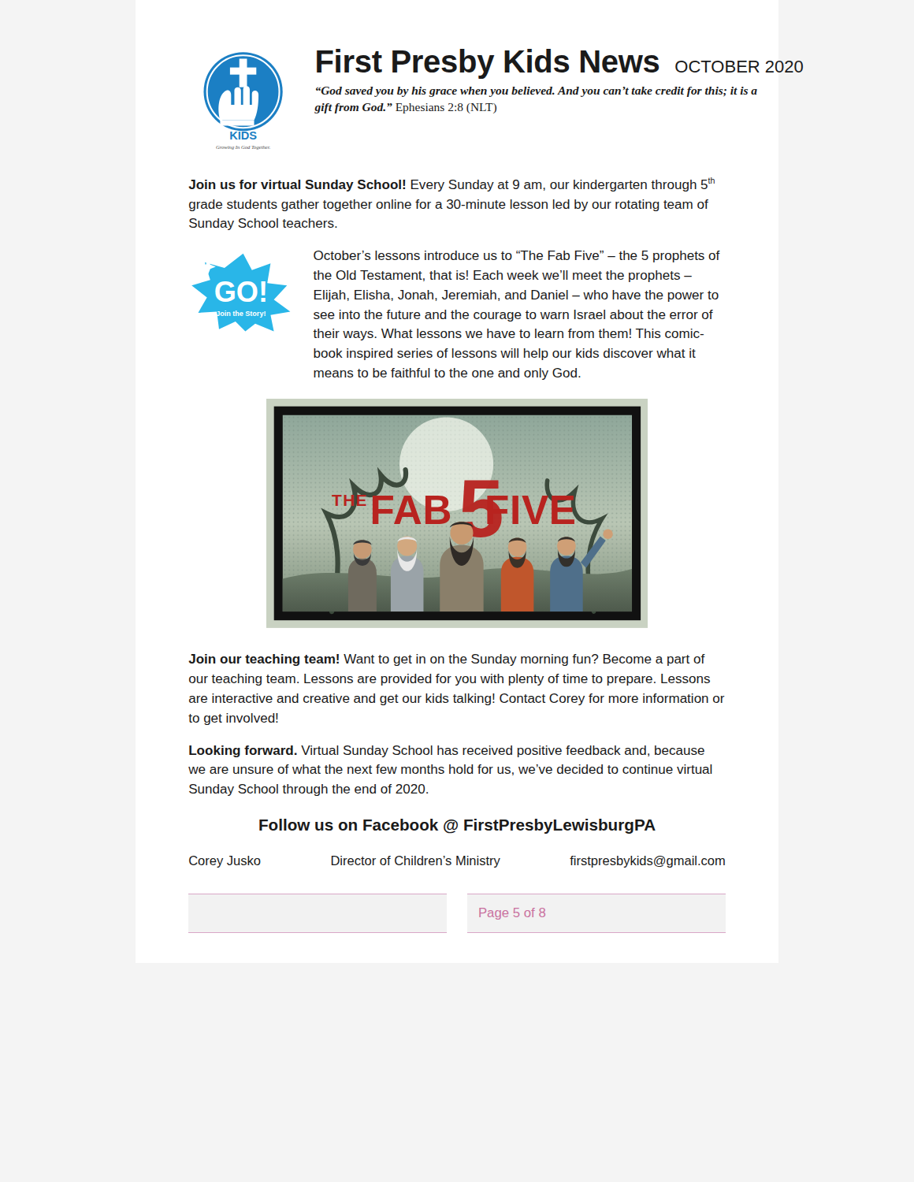KIDS Growing In God Together.
First Presby Kids News OCTOBER 2020
“God saved you by his grace when you believed. And you can’t take credit for this; it is a gift from God.” Ephesians 2:8 (NLT)
Join us for virtual Sunday School! Every Sunday at 9 am, our kindergarten through 5th grade students gather together online for a 30-minute lesson led by our rotating team of Sunday School teachers.
GO! Join the Story!
October’s lessons introduce us to “The Fab Five” – the 5 prophets of the Old Testament, that is! Each week we’ll meet the prophets – Elijah, Elisha, Jonah, Jeremiah, and Daniel – who have the power to see into the future and the courage to warn Israel about the error of their ways. What lessons we have to learn from them! This comic-book inspired series of lessons will help our kids discover what it means to be faithful to the one and only God.
THE FAB FIVE 5
Join our teaching team! Want to get in on the Sunday morning fun? Become a part of our teaching team. Lessons are provided for you with plenty of time to prepare. Lessons are interactive and creative and get our kids talking! Contact Corey for more information or to get involved!
Looking forward. Virtual Sunday School has received positive feedback and, because we are unsure of what the next few months hold for us, we’ve decided to continue virtual Sunday School through the end of 2020.
Follow us on Facebook @ FirstPresbyLewisburgPA
Corey Jusko Director of Children’s Ministry firstpresbykids@gmail.com
Page 5 of 8